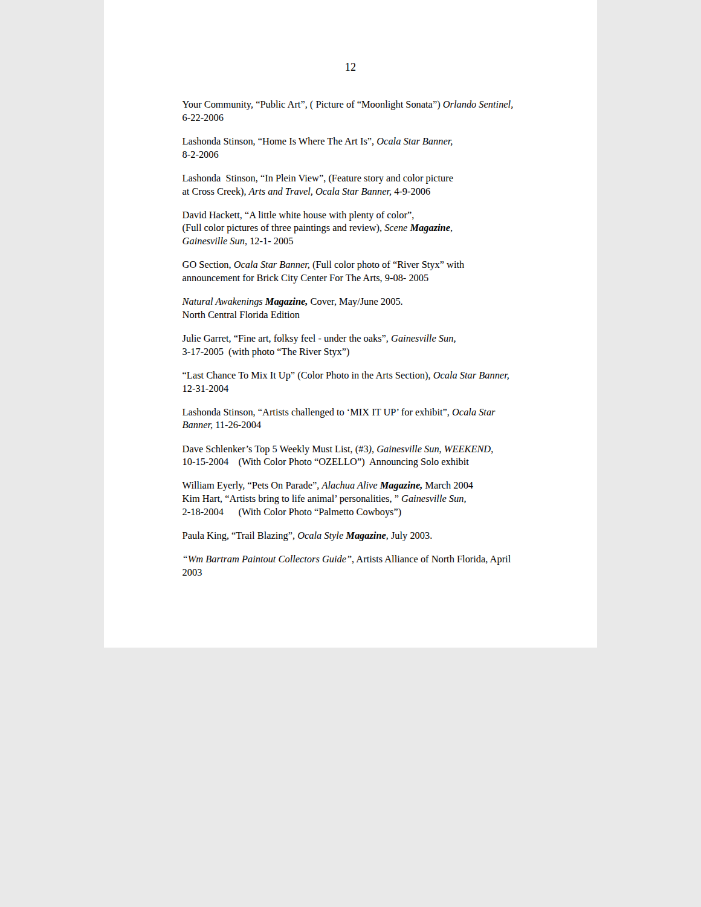12
Your Community, “Public Art”, ( Picture of “Moonlight Sonata”) Orlando Sentinel, 6-22-2006
Lashonda Stinson, “Home Is Where The Art Is”, Ocala Star Banner,
8-2-2006
Lashonda Stinson, “In Plein View”, (Feature story and color picture
at Cross Creek), Arts and Travel, Ocala Star Banner, 4-9-2006
David Hackett, “A little white house with plenty of color”,
(Full color pictures of three paintings and review), Scene Magazine,
Gainesville Sun, 12-1- 2005
GO Section, Ocala Star Banner, (Full color photo of “River Styx” with announcement for Brick City Center For The Arts, 9-08- 2005
Natural Awakenings Magazine, Cover, May/June 2005.
North Central Florida Edition
Julie Garret, “Fine art, folksy feel - under the oaks”, Gainesville Sun,
3-17-2005 (with photo “The River Styx”)
“Last Chance To Mix It Up” (Color Photo in the Arts Section), Ocala Star Banner, 12-31-2004
Lashonda Stinson, “Artists challenged to ‘MIX IT UP’ for exhibit”, Ocala Star Banner, 11-26-2004
Dave Schlenker’s Top 5 Weekly Must List, (#3), Gainesville Sun, WEEKEND,
10-15-2004 (With Color Photo “OZELLO”) Announcing Solo exhibit
William Eyerly, “Pets On Parade”, Alachua Alive Magazine, March 2004
Kim Hart, “Artists bring to life animal’ personalities, ” Gainesville Sun,
2-18-2004 (With Color Photo “Palmetto Cowboys”)
Paula King, “Trail Blazing”, Ocala Style Magazine, July 2003.
“Wm Bartram Paintout Collectors Guide”, Artists Alliance of North Florida, April 2003